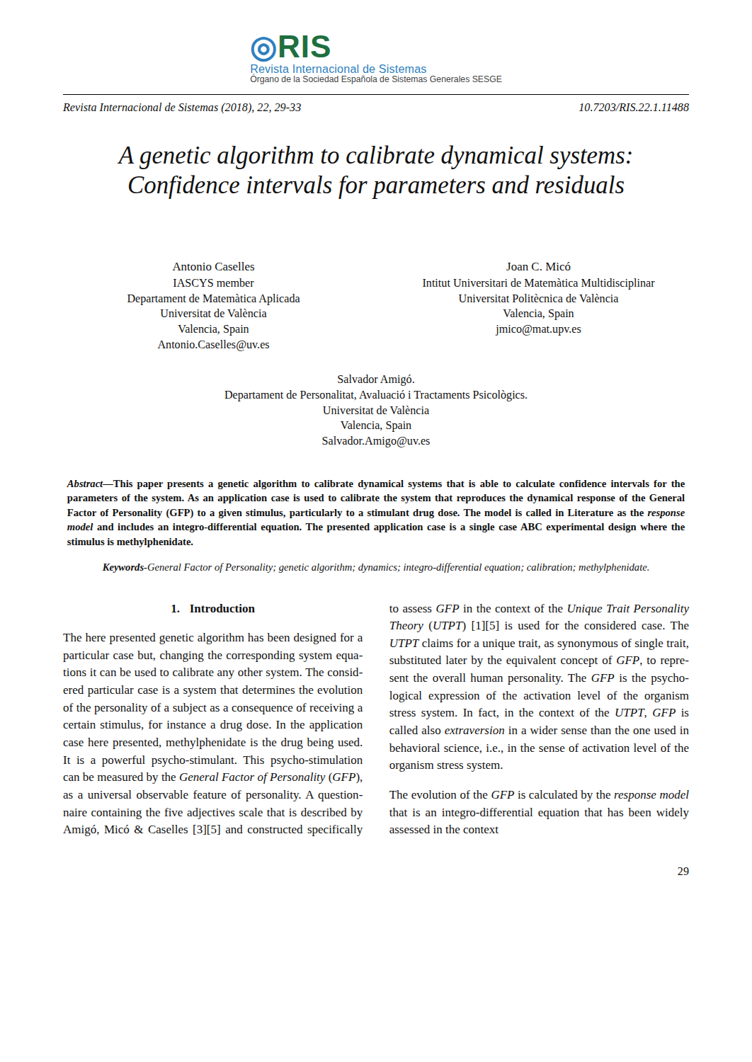◎RIS
Revista Internacional de Sistemas
Órgano de la Sociedad Española de Sistemas Generales SESGE
Revista Internacional de Sistemas (2018), 22, 29-33 10.7203/RIS.22.1.11488
A genetic algorithm to calibrate dynamical systems: Confidence intervals for parameters and residuals
Antonio Caselles
IASCYS member
Departament de Matemàtica Aplicada
Universitat de València
Valencia, Spain
Antonio.Caselles@uv.es
Joan C. Micó
Intitut Universitari de Matemàtica Multidisciplinar
Universitat Politècnica de València
Valencia, Spain
jmico@mat.upv.es
Salvador Amigó.
Departament de Personalitat, Avaluació i Tractaments Psicològics.
Universitat de València
Valencia, Spain
Salvador.Amigo@uv.es
Abstract—This paper presents a genetic algorithm to calibrate dynamical systems that is able to calculate confidence intervals for the parameters of the system. As an application case is used to calibrate the system that reproduces the dynamical response of the General Factor of Personality (GFP) to a given stimulus, particularly to a stimulant drug dose. The model is called in Literature as the response model and includes an integro-differential equation. The presented application case is a single case ABC experimental design where the stimulus is methylphenidate.
Keywords-General Factor of Personality; genetic algorithm; dynamics; integro-differential equation; calibration; methylphenidate.
1. Introduction
The here presented genetic algorithm has been designed for a particular case but, changing the corresponding system equations it can be used to calibrate any other system. The considered particular case is a system that determines the evolution of the personality of a subject as a consequence of receiving a certain stimulus, for instance a drug dose. In the application case here presented, methylphenidate is the drug being used. It is a powerful psycho-stimulant. This psycho-stimulation can be measured by the General Factor of Personality (GFP), as a universal observable feature of personality. A questionnaire containing the five adjectives scale that is described by Amigó, Micó & Caselles [3][5] and constructed specifically to assess GFP in the context of the Unique Trait Personality Theory (UTPT) [1][5] is used for the considered case. The UTPT claims for a unique trait, as synonymous of single trait, substituted later by the equivalent concept of GFP, to represent the overall human personality. The GFP is the psychological expression of the activation level of the organism stress system. In fact, in the context of the UTPT, GFP is called also extraversion in a wider sense than the one used in behavioral science, i.e., in the sense of activation level of the organism stress system.
The evolution of the GFP is calculated by the response model that is an integro-differential equation that has been widely assessed in the context
29